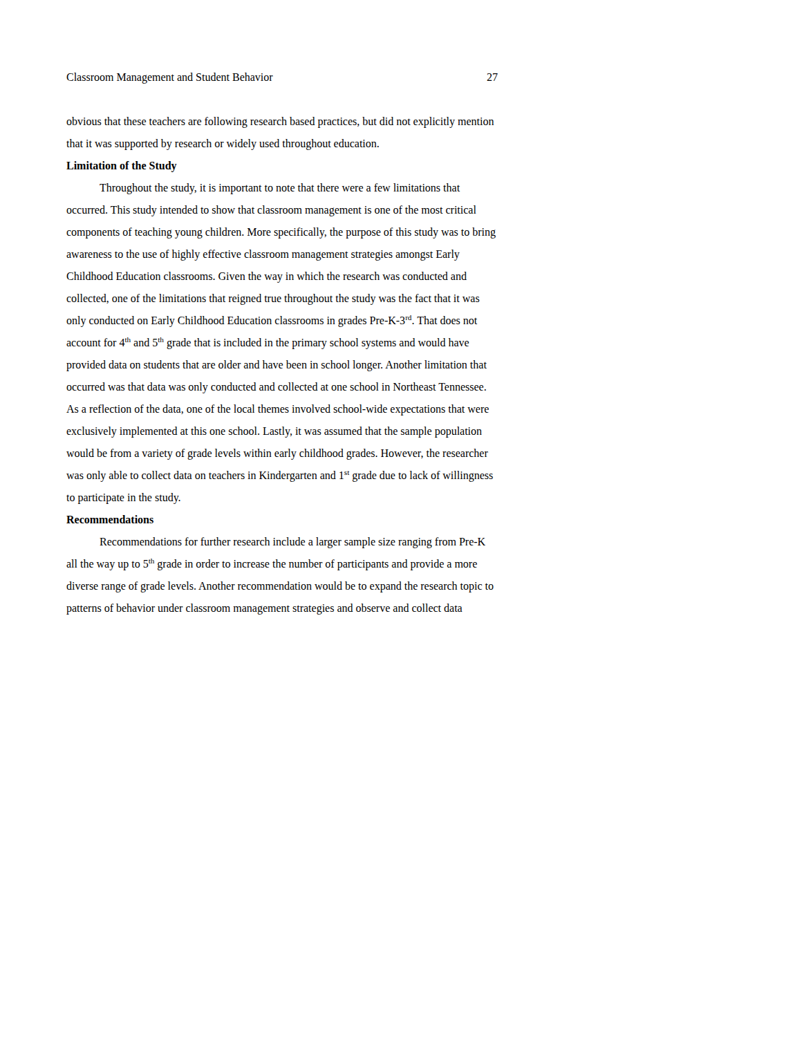Classroom Management and Student Behavior 27
obvious that these teachers are following research based practices, but did not explicitly mention that it was supported by research or widely used throughout education.
Limitation of the Study
Throughout the study, it is important to note that there were a few limitations that occurred. This study intended to show that classroom management is one of the most critical components of teaching young children. More specifically, the purpose of this study was to bring awareness to the use of highly effective classroom management strategies amongst Early Childhood Education classrooms. Given the way in which the research was conducted and collected, one of the limitations that reigned true throughout the study was the fact that it was only conducted on Early Childhood Education classrooms in grades Pre-K-3rd. That does not account for 4th and 5th grade that is included in the primary school systems and would have provided data on students that are older and have been in school longer. Another limitation that occurred was that data was only conducted and collected at one school in Northeast Tennessee. As a reflection of the data, one of the local themes involved school-wide expectations that were exclusively implemented at this one school. Lastly, it was assumed that the sample population would be from a variety of grade levels within early childhood grades. However, the researcher was only able to collect data on teachers in Kindergarten and 1st grade due to lack of willingness to participate in the study.
Recommendations
Recommendations for further research include a larger sample size ranging from Pre-K all the way up to 5th grade in order to increase the number of participants and provide a more diverse range of grade levels. Another recommendation would be to expand the research topic to patterns of behavior under classroom management strategies and observe and collect data